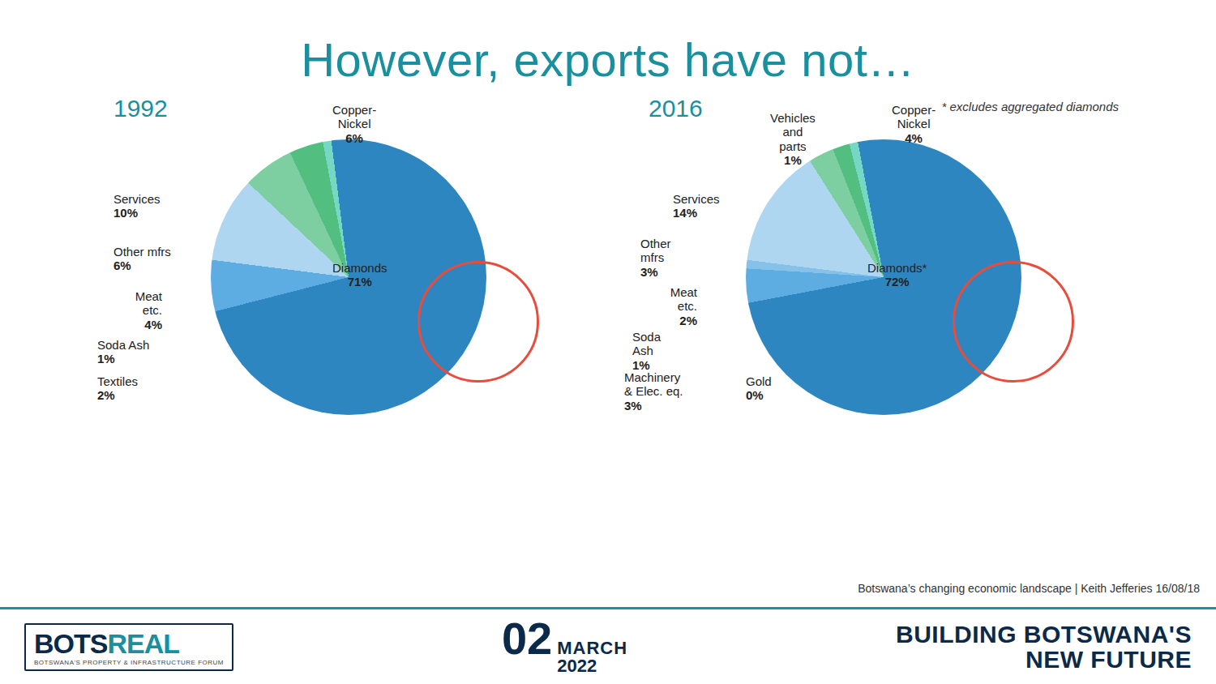However, exports have not…
1992
Copper-
Nickel
6%
Services
10%
Other mfrs
6%
Meat
etc.
4%
Soda Ash
1%
Textiles
2%
Diamonds
71%
2016
* excludes aggregated diamonds
Copper-
Nickel
4%
Vehicles
and
parts
1%
Services
14%
Other
mfrs
3%
Meat
etc.
2%
Soda
Ash
1%
Machinery
& Elec. eq.
3%
Gold
0%
Diamonds*
72%
Botswana’s changing economic landscape | Keith Jefferies 16/08/18
BOTSREAL
Botswana's Property & Infrastructure Forum
02 MARCH 2022
BUILDING BOTSWANA'S NEW FUTURE